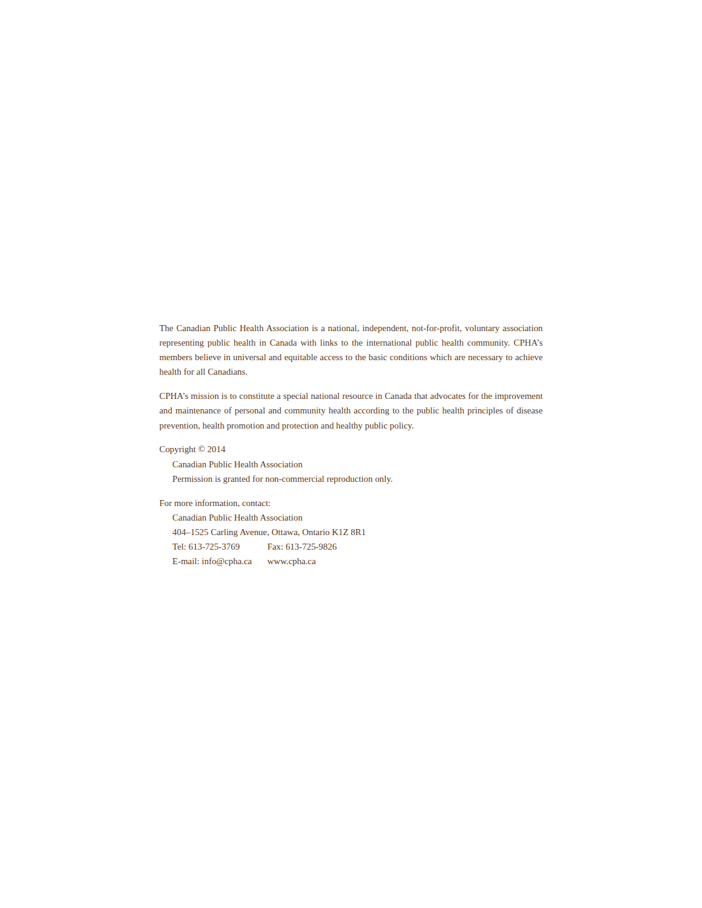The Canadian Public Health Association is a national, independent, not-for-profit, voluntary association representing public health in Canada with links to the international public health community. CPHA’s members believe in universal and equitable access to the basic conditions which are necessary to achieve health for all Canadians.
CPHA’s mission is to constitute a special national resource in Canada that advocates for the improvement and maintenance of personal and community health according to the public health principles of disease prevention, health promotion and protection and healthy public policy.
Copyright © 2014
Canadian Public Health Association
Permission is granted for non-commercial reproduction only.
For more information, contact:
Canadian Public Health Association
404–1525 Carling Avenue, Ottawa, Ontario K1Z 8R1
Tel: 613-725-3769 Fax: 613-725-9826
E-mail: info@cpha.ca www.cpha.ca